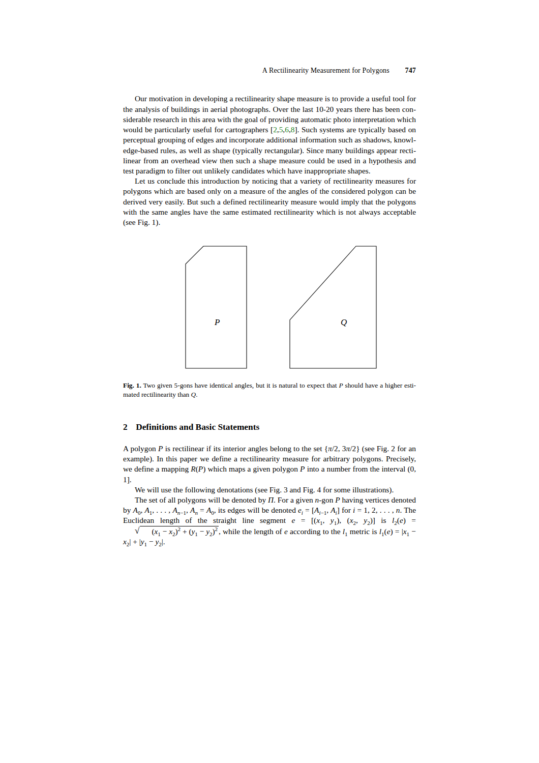A Rectilinearity Measurement for Polygons747
Our motivation in developing a rectilinearity shape measure is to provide a useful tool for the analysis of buildings in aerial photographs. Over the last 10-20 years there has been considerable research in this area with the goal of providing automatic photo interpretation which would be particularly useful for cartographers [2,5,6,8]. Such systems are typically based on perceptual grouping of edges and incorporate additional information such as shadows, knowledge-based rules, as well as shape (typically rectangular). Since many buildings appear rectilinear from an overhead view then such a shape measure could be used in a hypothesis and test paradigm to filter out unlikely candidates which have inappropriate shapes.
Let us conclude this introduction by noticing that a variety of rectilinearity measures for polygons which are based only on a measure of the angles of the considered polygon can be derived very easily. But such a defined rectilinearity measure would imply that the polygons with the same angles have the same estimated rectilinearity which is not always acceptable (see Fig. 1).
P Q
Fig. 1. Two given 5-gons have identical angles, but it is natural to expect that P should have a higher estimated rectilinearity than Q.
2 Definitions and Basic Statements
A polygon P is rectilinear if its interior angles belong to the set {π/2, 3π/2} (see Fig. 2 for an example). In this paper we define a rectilinearity measure for arbitrary polygons. Precisely, we define a mapping R(P) which maps a given polygon P into a number from the interval (0, 1].
We will use the following denotations (see Fig. 3 and Fig. 4 for some illustrations).
The set of all polygons will be denoted by Π. For a given n-gon P having vertices denoted by A0, A1, . . . , An−1, An = A0, its edges will be denoted ei = [Ai−1, Ai] for i = 1, 2, . . . , n. The Euclidean length of the straight line segment e = [(x1, y1), (x2, y2)] is l2(e) = (x1 − x2)2 + (y1 − y2)2, while the length of e according to the l1 metric is l1(e) = |x1 − x2| + |y1 − y2|.